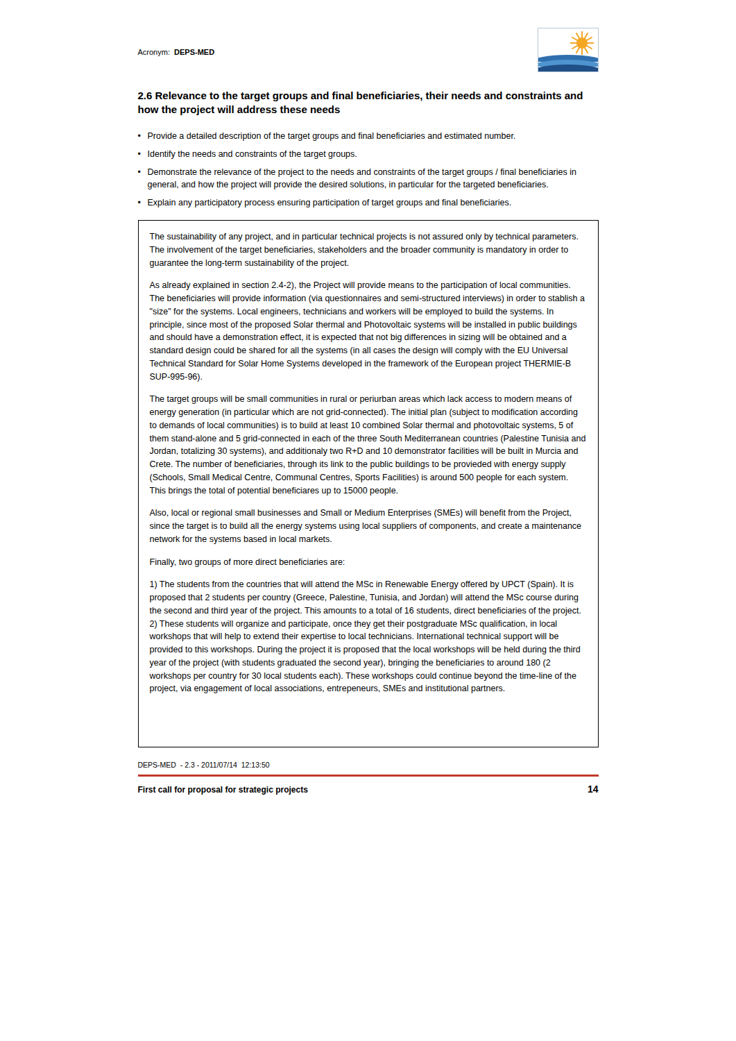Acronym: DEPS-MED
2.6 Relevance to the target groups and final beneficiaries, their needs and constraints and how the project will address these needs
Provide a detailed description of the target groups and final beneficiaries and estimated number.
Identify the needs and constraints of the target groups.
Demonstrate the relevance of the project to the needs and constraints of the target groups / final beneficiaries in general, and how the project will provide the desired solutions, in particular for the targeted beneficiaries.
Explain any participatory process ensuring participation of target groups and final beneficiaries.
The sustainability of any project, and in particular technical projects is not assured only by technical parameters. The involvement of the target beneficiaries, stakeholders and the broader community is mandatory in order to guarantee the long-term sustainability of the project.
As already explained in section 2.4-2), the Project will provide means to the participation of local communities. The beneficiaries will provide information (via questionnaires and semi-structured interviews) in order to stablish a "size" for the systems. Local engineers, technicians and workers will be employed to build the systems. In principle, since most of the proposed Solar thermal and Photovoltaic systems will be installed in public buildings and should have a demonstration effect, it is expected that not big differences in sizing will be obtained and a standard design could be shared for all the systems (in all cases the design will comply with the EU Universal Technical Standard for Solar Home Systems developed in the framework of the European project THERMIE-B SUP-995-96).
The target groups will be small communities in rural or periurban areas which lack access to modern means of energy generation (in particular which are not grid-connected). The initial plan (subject to modification according to demands of local communities) is to build at least 10 combined Solar thermal and photovoltaic systems, 5 of them stand-alone and 5 grid-connected in each of the three South Mediterranean countries (Palestine Tunisia and Jordan, totalizing 30 systems), and additionaly two R+D and 10 demonstrator facilities will be built in Murcia and Crete. The number of beneficiaries, through its link to the public buildings to be provieded with energy supply (Schools, Small Medical Centre, Communal Centres, Sports Facilities) is around 500 people for each system. This brings the total of potential beneficiares up to 15000 people.
Also, local or regional small businesses and Small or Medium Enterprises (SMEs) will benefit from the Project, since the target is to build all the energy systems using local suppliers of components, and create a maintenance network for the systems based in local markets.
Finally, two groups of more direct beneficiaries are:
1) The students from the countries that will attend the MSc in Renewable Energy offered by UPCT (Spain). It is proposed that 2 students per country (Greece, Palestine, Tunisia, and Jordan) will attend the MSc course during the second and third year of the project. This amounts to a total of 16 students, direct beneficiaries of the project.
2) These students will organize and participate, once they get their postgraduate MSc qualification, in local workshops that will help to extend their expertise to local technicians. International technical support will be provided to this workshops. During the project it is proposed that the local workshops will be held during the third year of the project (with students graduated the second year), bringing the beneficiaries to around 180 (2 workshops per country for 30 local students each). These workshops could continue beyond the time-line of the project, via engagement of local associations, entrepeneurs, SMEs and institutional partners.
DEPS-MED - 2.3 - 2011/07/14 12:13:50
First call for proposal for strategic projects
14